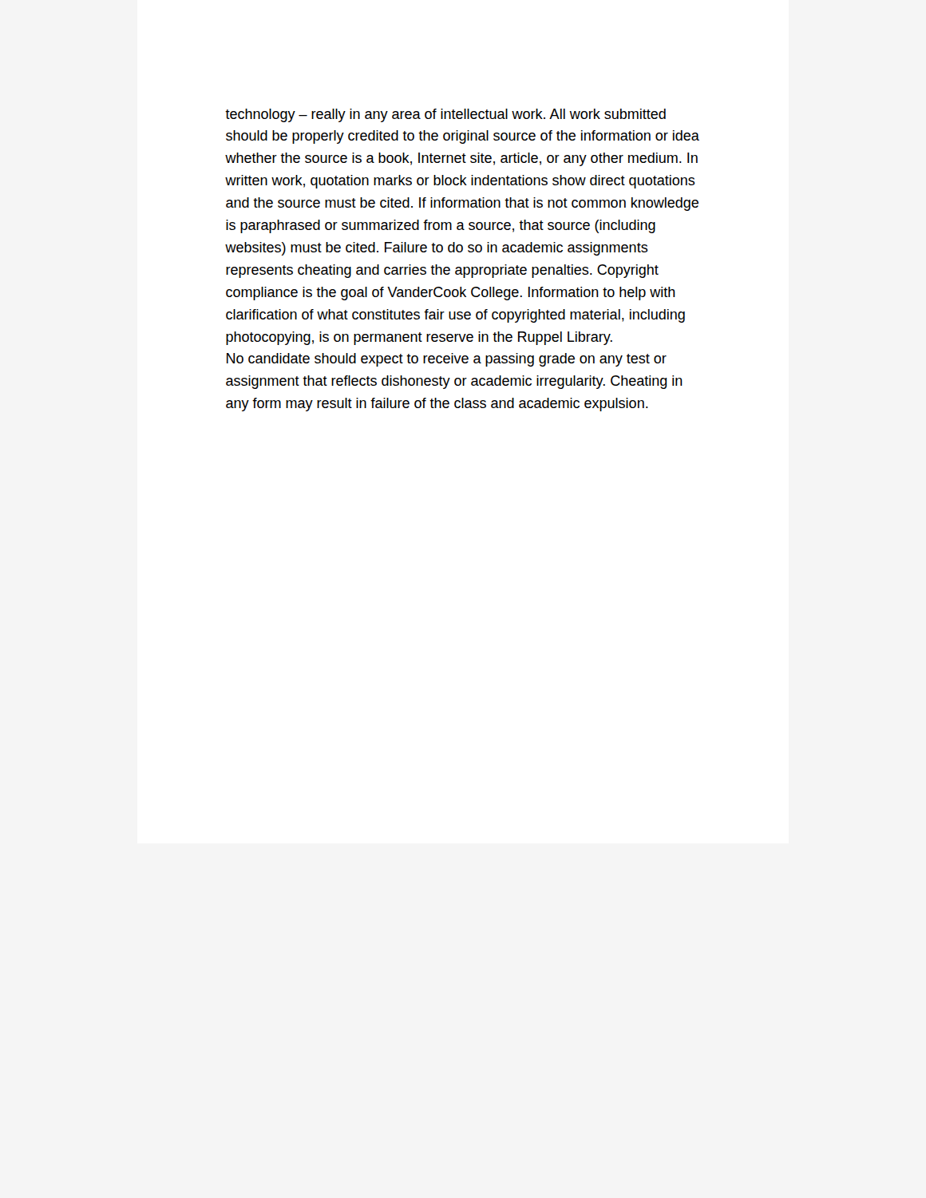technology – really in any area of intellectual work. All work submitted should be properly credited to the original source of the information or idea whether the source is a book, Internet site, article, or any other medium. In written work, quotation marks or block indentations show direct quotations and the source must be cited. If information that is not common knowledge is paraphrased or summarized from a source, that source (including websites) must be cited. Failure to do so in academic assignments represents cheating and carries the appropriate penalties. Copyright compliance is the goal of VanderCook College. Information to help with clarification of what constitutes fair use of copyrighted material, including photocopying, is on permanent reserve in the Ruppel Library.
No candidate should expect to receive a passing grade on any test or assignment that reflects dishonesty or academic irregularity. Cheating in any form may result in failure of the class and academic expulsion.